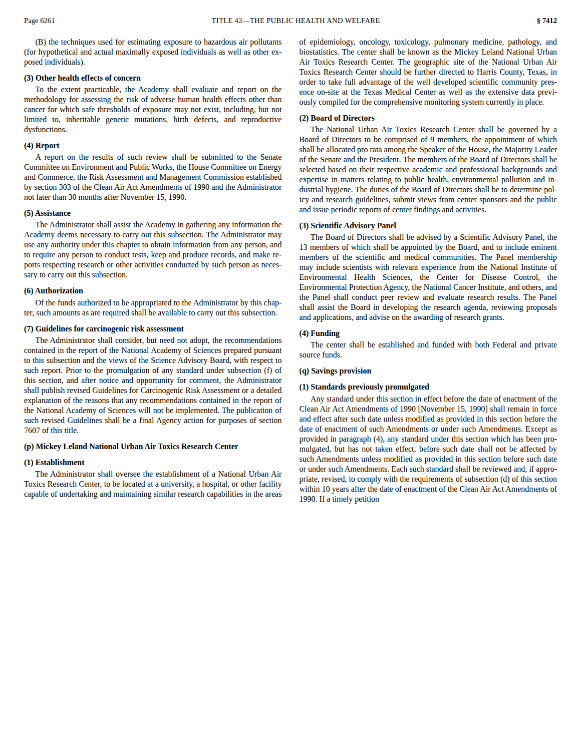Page 6261 TITLE 42—THE PUBLIC HEALTH AND WELFARE § 7412
(B) the techniques used for estimating exposure to hazardous air pollutants (for hypothetical and actual maximally exposed individuals as well as other exposed individuals).
(3) Other health effects of concern
To the extent practicable, the Academy shall evaluate and report on the methodology for assessing the risk of adverse human health effects other than cancer for which safe thresholds of exposure may not exist, including, but not limited to, inheritable genetic mutations, birth defects, and reproductive dysfunctions.
(4) Report
A report on the results of such review shall be submitted to the Senate Committee on Environment and Public Works, the House Committee on Energy and Commerce, the Risk Assessment and Management Commission established by section 303 of the Clean Air Act Amendments of 1990 and the Administrator not later than 30 months after November 15, 1990.
(5) Assistance
The Administrator shall assist the Academy in gathering any information the Academy deems necessary to carry out this subsection. The Administrator may use any authority under this chapter to obtain information from any person, and to require any person to conduct tests, keep and produce records, and make reports respecting research or other activities conducted by such person as necessary to carry out this subsection.
(6) Authorization
Of the funds authorized to be appropriated to the Administrator by this chapter, such amounts as are required shall be available to carry out this subsection.
(7) Guidelines for carcinogenic risk assessment
The Administrator shall consider, but need not adopt, the recommendations contained in the report of the National Academy of Sciences prepared pursuant to this subsection and the views of the Science Advisory Board, with respect to such report. Prior to the promulgation of any standard under subsection (f) of this section, and after notice and opportunity for comment, the Administrator shall publish revised Guidelines for Carcinogenic Risk Assessment or a detailed explanation of the reasons that any recommendations contained in the report of the National Academy of Sciences will not be implemented. The publication of such revised Guidelines shall be a final Agency action for purposes of section 7607 of this title.
(p) Mickey Leland National Urban Air Toxics Research Center
(1) Establishment
The Administrator shall oversee the establishment of a National Urban Air Toxics Research Center, to be located at a university, a hospital, or other facility capable of undertaking and maintaining similar research capabilities in the areas of epidemiology, oncology, toxicology, pulmonary medicine, pathology, and biostatistics. The center shall be known as the Mickey Leland National Urban Air Toxics Research Center. The geographic site of the National Urban Air Toxics Research Center should be further directed to Harris County, Texas, in order to take full advantage of the well developed scientific community presence on-site at the Texas Medical Center as well as the extensive data previously compiled for the comprehensive monitoring system currently in place.
(2) Board of Directors
The National Urban Air Toxics Research Center shall be governed by a Board of Directors to be comprised of 9 members, the appointment of which shall be allocated pro rata among the Speaker of the House, the Majority Leader of the Senate and the President. The members of the Board of Directors shall be selected based on their respective academic and professional backgrounds and expertise in matters relating to public health, environmental pollution and industrial hygiene. The duties of the Board of Directors shall be to determine policy and research guidelines, submit views from center sponsors and the public and issue periodic reports of center findings and activities.
(3) Scientific Advisory Panel
The Board of Directors shall be advised by a Scientific Advisory Panel, the 13 members of which shall be appointed by the Board, and to include eminent members of the scientific and medical communities. The Panel membership may include scientists with relevant experience from the National Institute of Environmental Health Sciences, the Center for Disease Control, the Environmental Protection Agency, the National Cancer Institute, and others, and the Panel shall conduct peer review and evaluate research results. The Panel shall assist the Board in developing the research agenda, reviewing proposals and applications, and advise on the awarding of research grants.
(4) Funding
The center shall be established and funded with both Federal and private source funds.
(q) Savings provision
(1) Standards previously promulgated
Any standard under this section in effect before the date of enactment of the Clean Air Act Amendments of 1990 [November 15, 1990] shall remain in force and effect after such date unless modified as provided in this section before the date of enactment of such Amendments or under such Amendments. Except as provided in paragraph (4), any standard under this section which has been promulgated, but has not taken effect, before such date shall not be affected by such Amendments unless modified as provided in this section before such date or under such Amendments. Each such standard shall be reviewed and, if appropriate, revised, to comply with the requirements of subsection (d) of this section within 10 years after the date of enactment of the Clean Air Act Amendments of 1990. If a timely petition